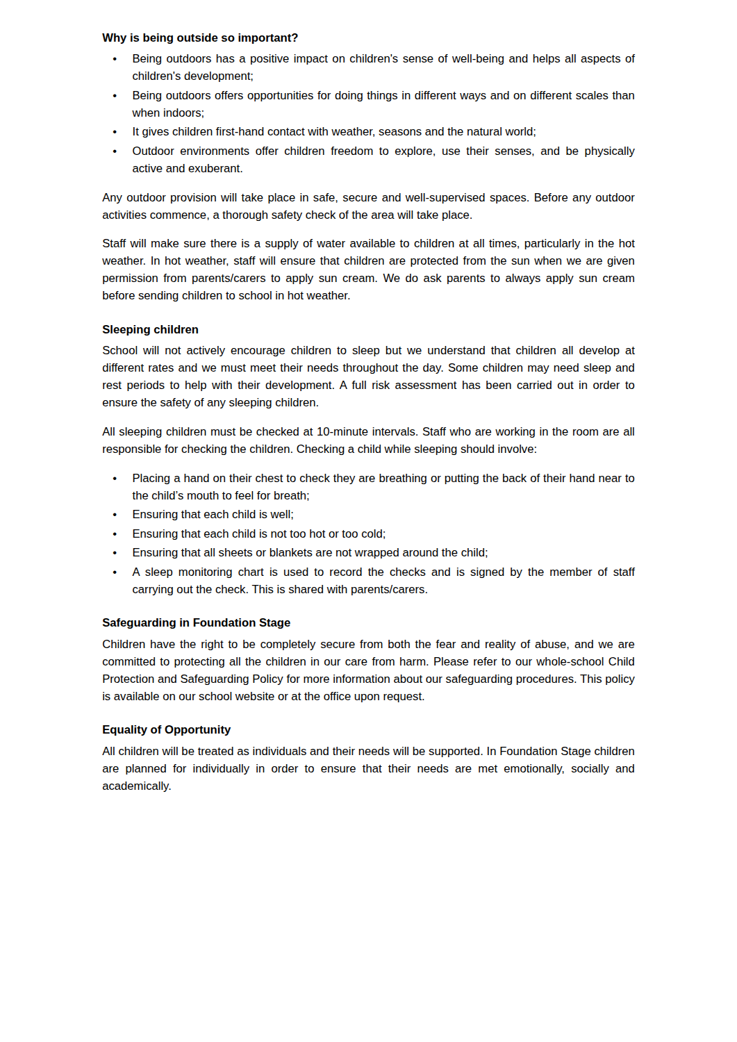Why is being outside so important?
Being outdoors has a positive impact on children's sense of well-being and helps all aspects of children's development;
Being outdoors offers opportunities for doing things in different ways and on different scales than when indoors;
It gives children first-hand contact with weather, seasons and the natural world;
Outdoor environments offer children freedom to explore, use their senses, and be physically active and exuberant.
Any outdoor provision will take place in safe, secure and well-supervised spaces. Before any outdoor activities commence, a thorough safety check of the area will take place.
Staff will make sure there is a supply of water available to children at all times, particularly in the hot weather. In hot weather, staff will ensure that children are protected from the sun when we are given permission from parents/carers to apply sun cream. We do ask parents to always apply sun cream before sending children to school in hot weather.
Sleeping children
School will not actively encourage children to sleep but we understand that children all develop at different rates and we must meet their needs throughout the day. Some children may need sleep and rest periods to help with their development. A full risk assessment has been carried out in order to ensure the safety of any sleeping children.
All sleeping children must be checked at 10-minute intervals. Staff who are working in the room are all responsible for checking the children. Checking a child while sleeping should involve:
Placing a hand on their chest to check they are breathing or putting the back of their hand near to the child’s mouth to feel for breath;
Ensuring that each child is well;
Ensuring that each child is not too hot or too cold;
Ensuring that all sheets or blankets are not wrapped around the child;
A sleep monitoring chart is used to record the checks and is signed by the member of staff carrying out the check. This is shared with parents/carers.
Safeguarding in Foundation Stage
Children have the right to be completely secure from both the fear and reality of abuse, and we are committed to protecting all the children in our care from harm. Please refer to our whole-school Child Protection and Safeguarding Policy for more information about our safeguarding procedures. This policy is available on our school website or at the office upon request.
Equality of Opportunity
All children will be treated as individuals and their needs will be supported. In Foundation Stage children are planned for individually in order to ensure that their needs are met emotionally, socially and academically.